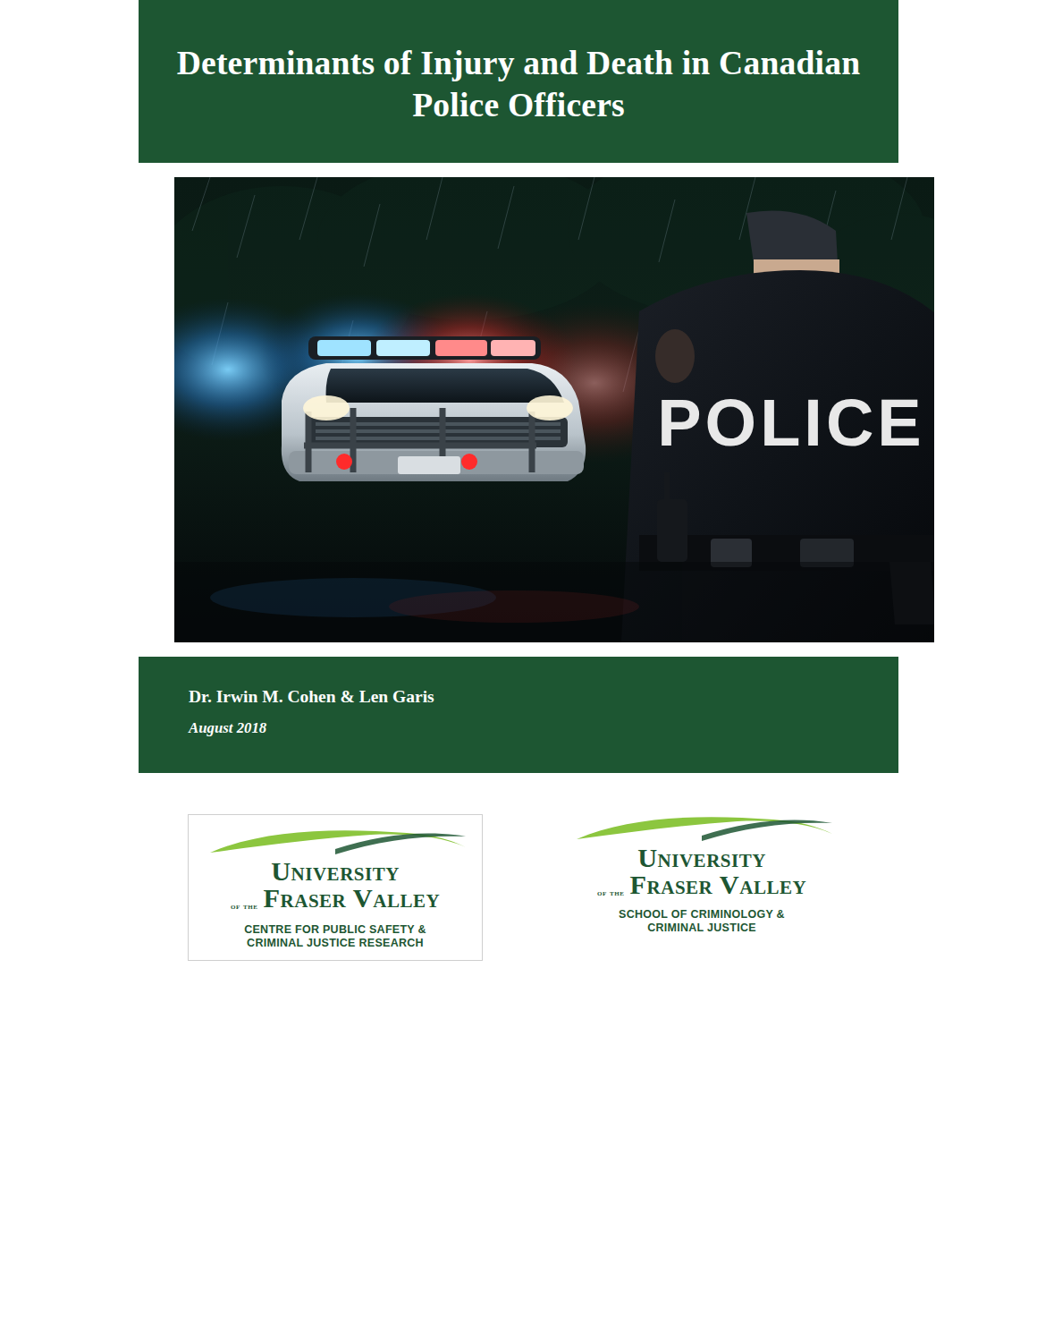Determinants of Injury and Death in Canadian
Police Officers
POLICE
Dr. Irwin M. Cohen & Len Garis
August 2018
University
of the Fraser Valley
Centre for Public Safety &
Criminal Justice Research
University
of the Fraser Valley
School of Criminology &
Criminal Justice